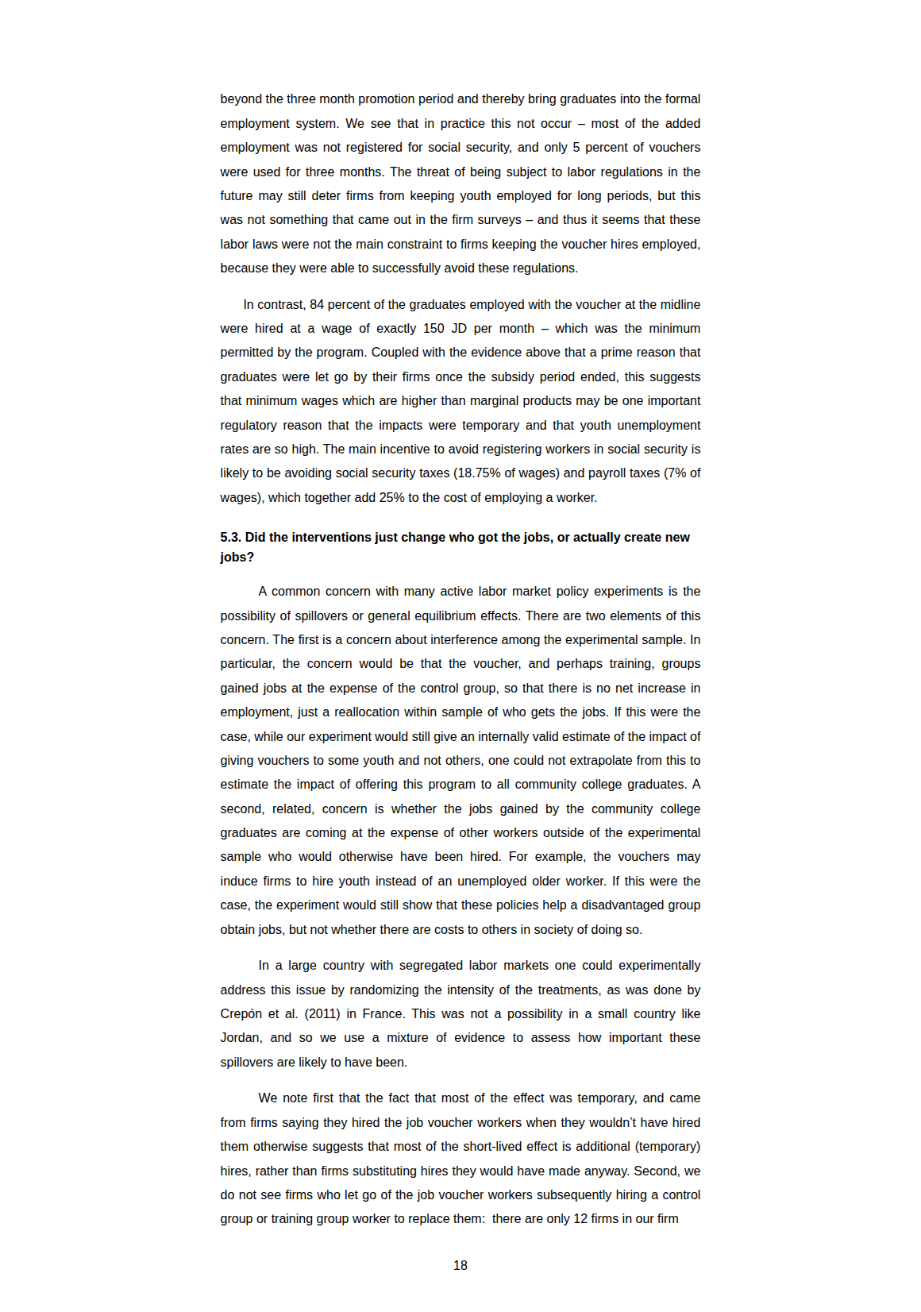beyond the three month promotion period and thereby bring graduates into the formal employment system. We see that in practice this not occur – most of the added employment was not registered for social security, and only 5 percent of vouchers were used for three months. The threat of being subject to labor regulations in the future may still deter firms from keeping youth employed for long periods, but this was not something that came out in the firm surveys – and thus it seems that these labor laws were not the main constraint to firms keeping the voucher hires employed, because they were able to successfully avoid these regulations.
In contrast, 84 percent of the graduates employed with the voucher at the midline were hired at a wage of exactly 150 JD per month – which was the minimum permitted by the program. Coupled with the evidence above that a prime reason that graduates were let go by their firms once the subsidy period ended, this suggests that minimum wages which are higher than marginal products may be one important regulatory reason that the impacts were temporary and that youth unemployment rates are so high. The main incentive to avoid registering workers in social security is likely to be avoiding social security taxes (18.75% of wages) and payroll taxes (7% of wages), which together add 25% to the cost of employing a worker.
5.3. Did the interventions just change who got the jobs, or actually create new jobs?
A common concern with many active labor market policy experiments is the possibility of spillovers or general equilibrium effects. There are two elements of this concern. The first is a concern about interference among the experimental sample. In particular, the concern would be that the voucher, and perhaps training, groups gained jobs at the expense of the control group, so that there is no net increase in employment, just a reallocation within sample of who gets the jobs. If this were the case, while our experiment would still give an internally valid estimate of the impact of giving vouchers to some youth and not others, one could not extrapolate from this to estimate the impact of offering this program to all community college graduates. A second, related, concern is whether the jobs gained by the community college graduates are coming at the expense of other workers outside of the experimental sample who would otherwise have been hired. For example, the vouchers may induce firms to hire youth instead of an unemployed older worker. If this were the case, the experiment would still show that these policies help a disadvantaged group obtain jobs, but not whether there are costs to others in society of doing so.
In a large country with segregated labor markets one could experimentally address this issue by randomizing the intensity of the treatments, as was done by Crepón et al. (2011) in France. This was not a possibility in a small country like Jordan, and so we use a mixture of evidence to assess how important these spillovers are likely to have been.
We note first that the fact that most of the effect was temporary, and came from firms saying they hired the job voucher workers when they wouldn’t have hired them otherwise suggests that most of the short-lived effect is additional (temporary) hires, rather than firms substituting hires they would have made anyway. Second, we do not see firms who let go of the job voucher workers subsequently hiring a control group or training group worker to replace them: there are only 12 firms in our firm
18